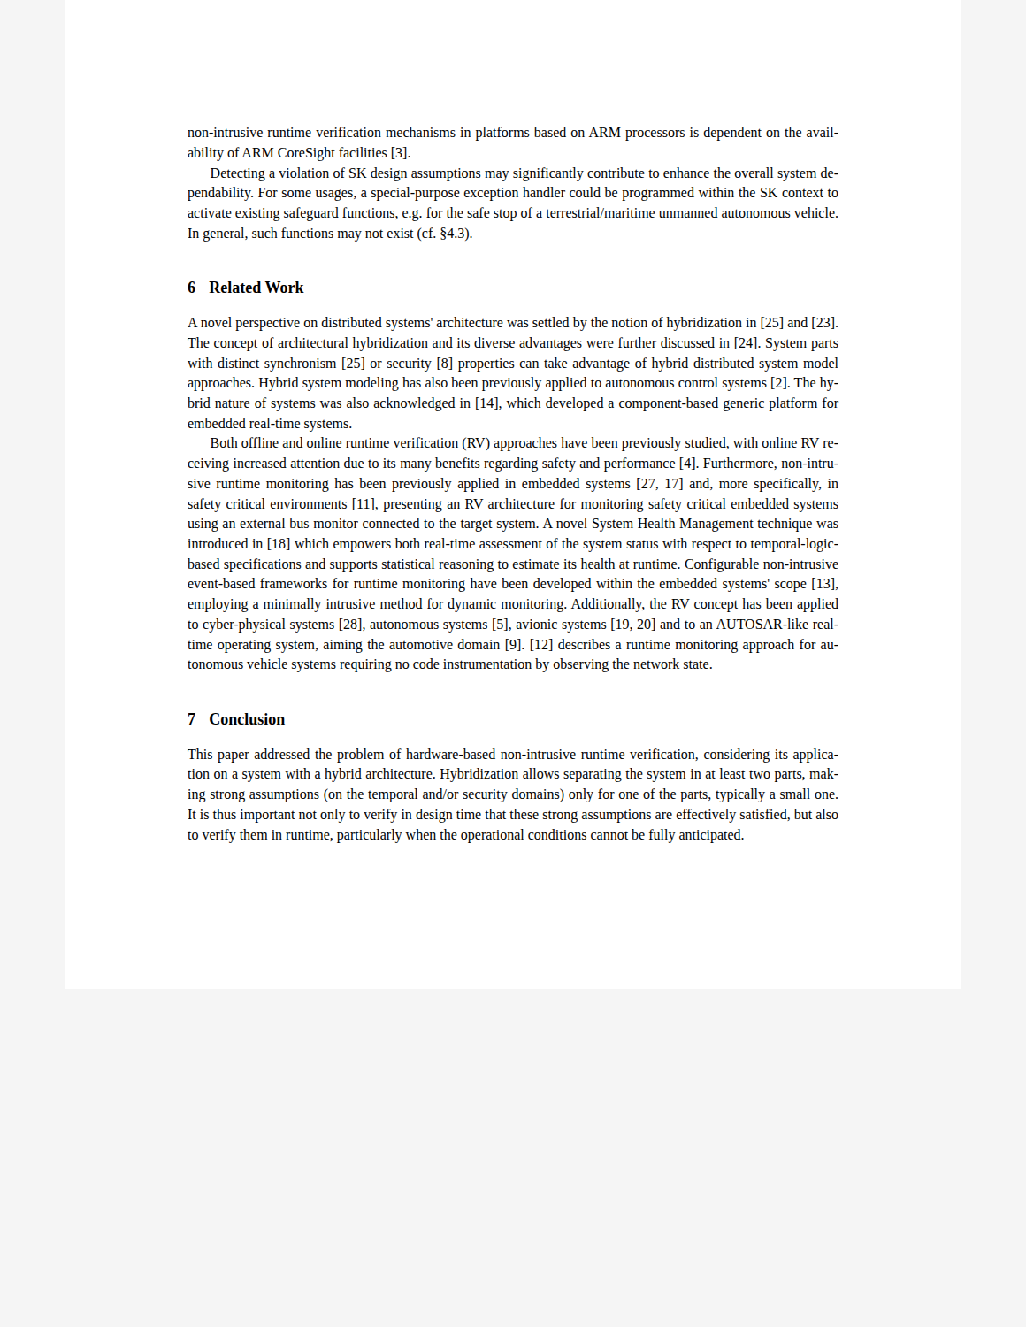non-intrusive runtime verification mechanisms in platforms based on ARM processors is dependent on the availability of ARM CoreSight facilities [3].
Detecting a violation of SK design assumptions may significantly contribute to enhance the overall system dependability. For some usages, a special-purpose exception handler could be programmed within the SK context to activate existing safeguard functions, e.g. for the safe stop of a terrestrial/maritime unmanned autonomous vehicle. In general, such functions may not exist (cf. §4.3).
6 Related Work
A novel perspective on distributed systems' architecture was settled by the notion of hybridization in [25] and [23]. The concept of architectural hybridization and its diverse advantages were further discussed in [24]. System parts with distinct synchronism [25] or security [8] properties can take advantage of hybrid distributed system model approaches. Hybrid system modeling has also been previously applied to autonomous control systems [2]. The hybrid nature of systems was also acknowledged in [14], which developed a component-based generic platform for embedded real-time systems.
Both offline and online runtime verification (RV) approaches have been previously studied, with online RV receiving increased attention due to its many benefits regarding safety and performance [4]. Furthermore, non-intrusive runtime monitoring has been previously applied in embedded systems [27, 17] and, more specifically, in safety critical environments [11], presenting an RV architecture for monitoring safety critical embedded systems using an external bus monitor connected to the target system. A novel System Health Management technique was introduced in [18] which empowers both real-time assessment of the system status with respect to temporal-logic-based specifications and supports statistical reasoning to estimate its health at runtime. Configurable non-intrusive event-based frameworks for runtime monitoring have been developed within the embedded systems' scope [13], employing a minimally intrusive method for dynamic monitoring. Additionally, the RV concept has been applied to cyber-physical systems [28], autonomous systems [5], avionic systems [19, 20] and to an AUTOSAR-like real-time operating system, aiming the automotive domain [9]. [12] describes a runtime monitoring approach for autonomous vehicle systems requiring no code instrumentation by observing the network state.
7 Conclusion
This paper addressed the problem of hardware-based non-intrusive runtime verification, considering its application on a system with a hybrid architecture. Hybridization allows separating the system in at least two parts, making strong assumptions (on the temporal and/or security domains) only for one of the parts, typically a small one. It is thus important not only to verify in design time that these strong assumptions are effectively satisfied, but also to verify them in runtime, particularly when the operational conditions cannot be fully anticipated.